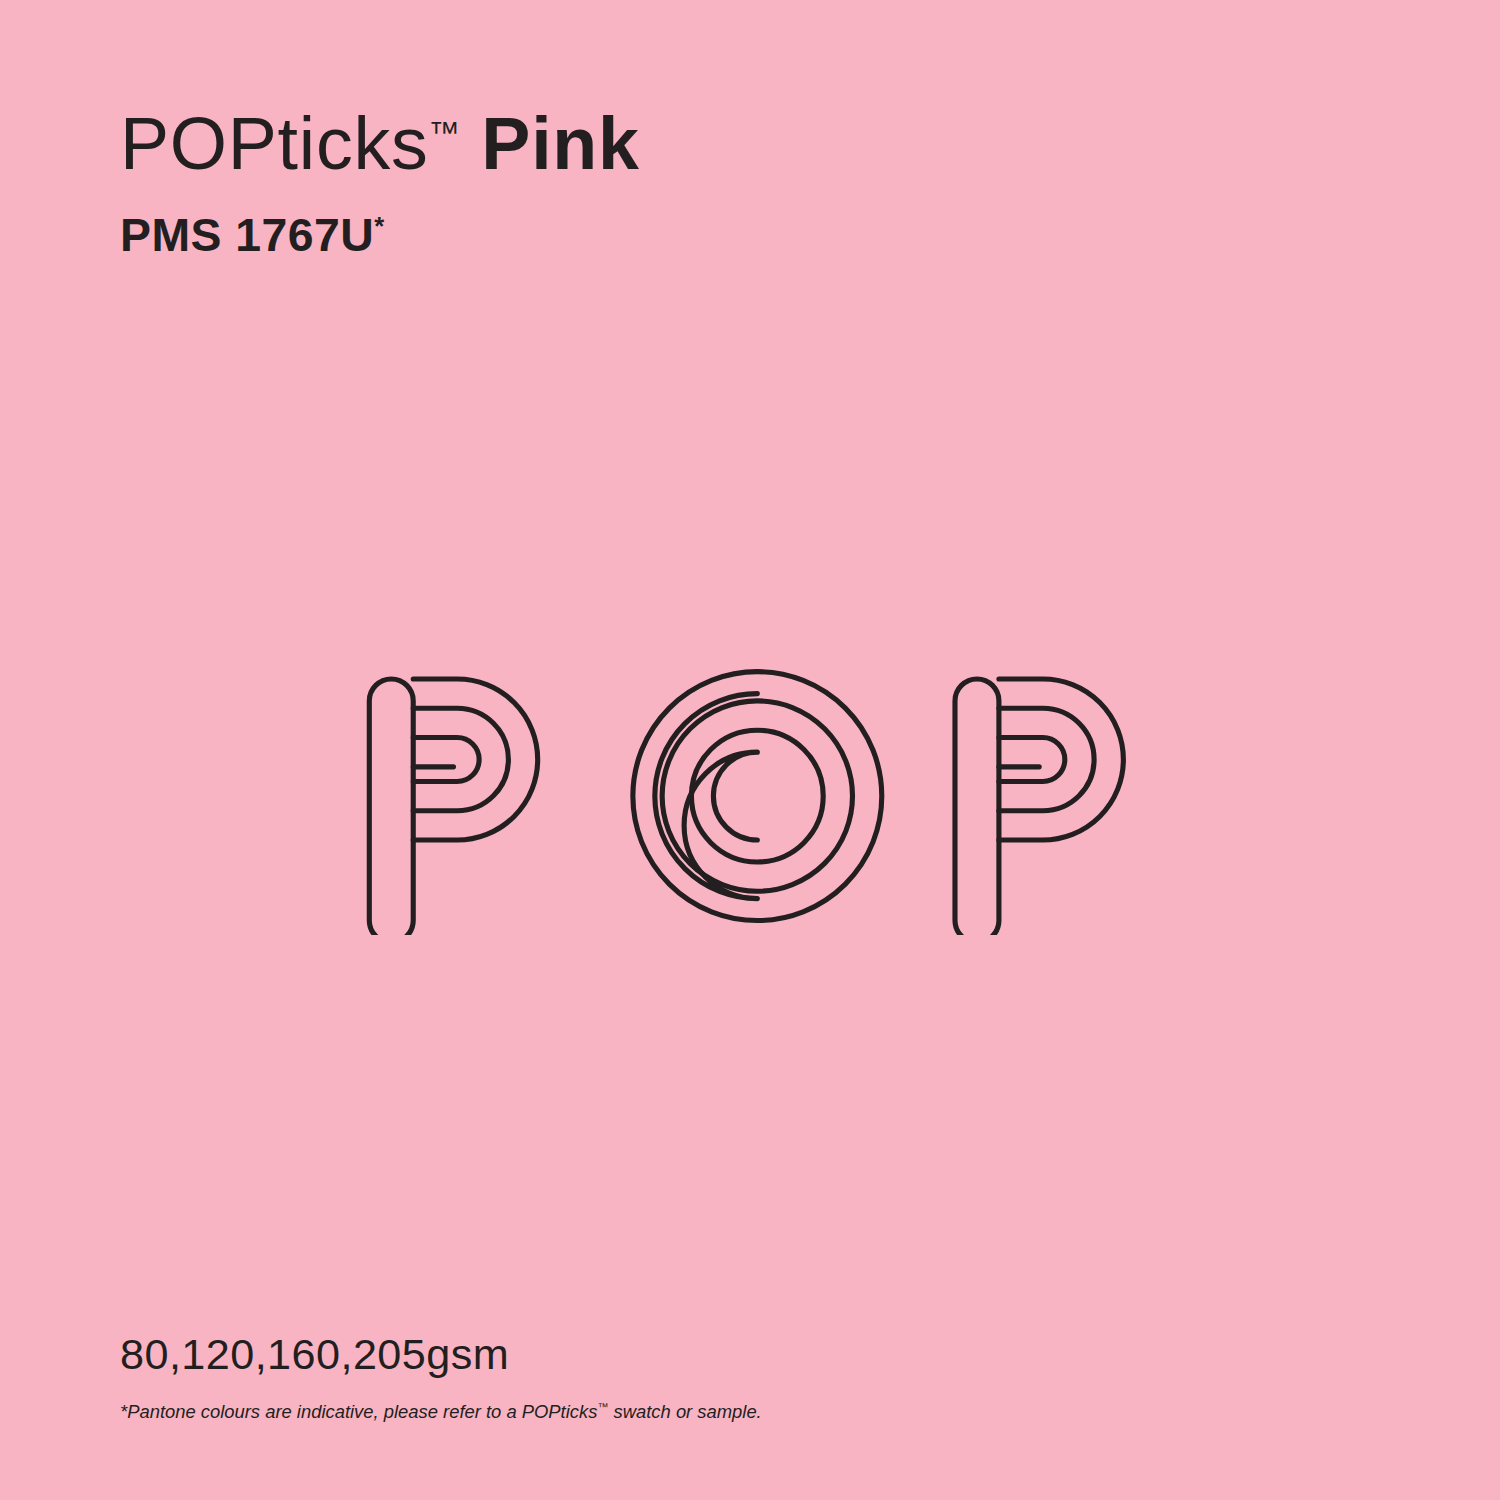POPticks™ Pink
PMS 1767U*
80,120,160,205gsm
*Pantone colours are indicative, please refer to a POPticks™ swatch or sample.